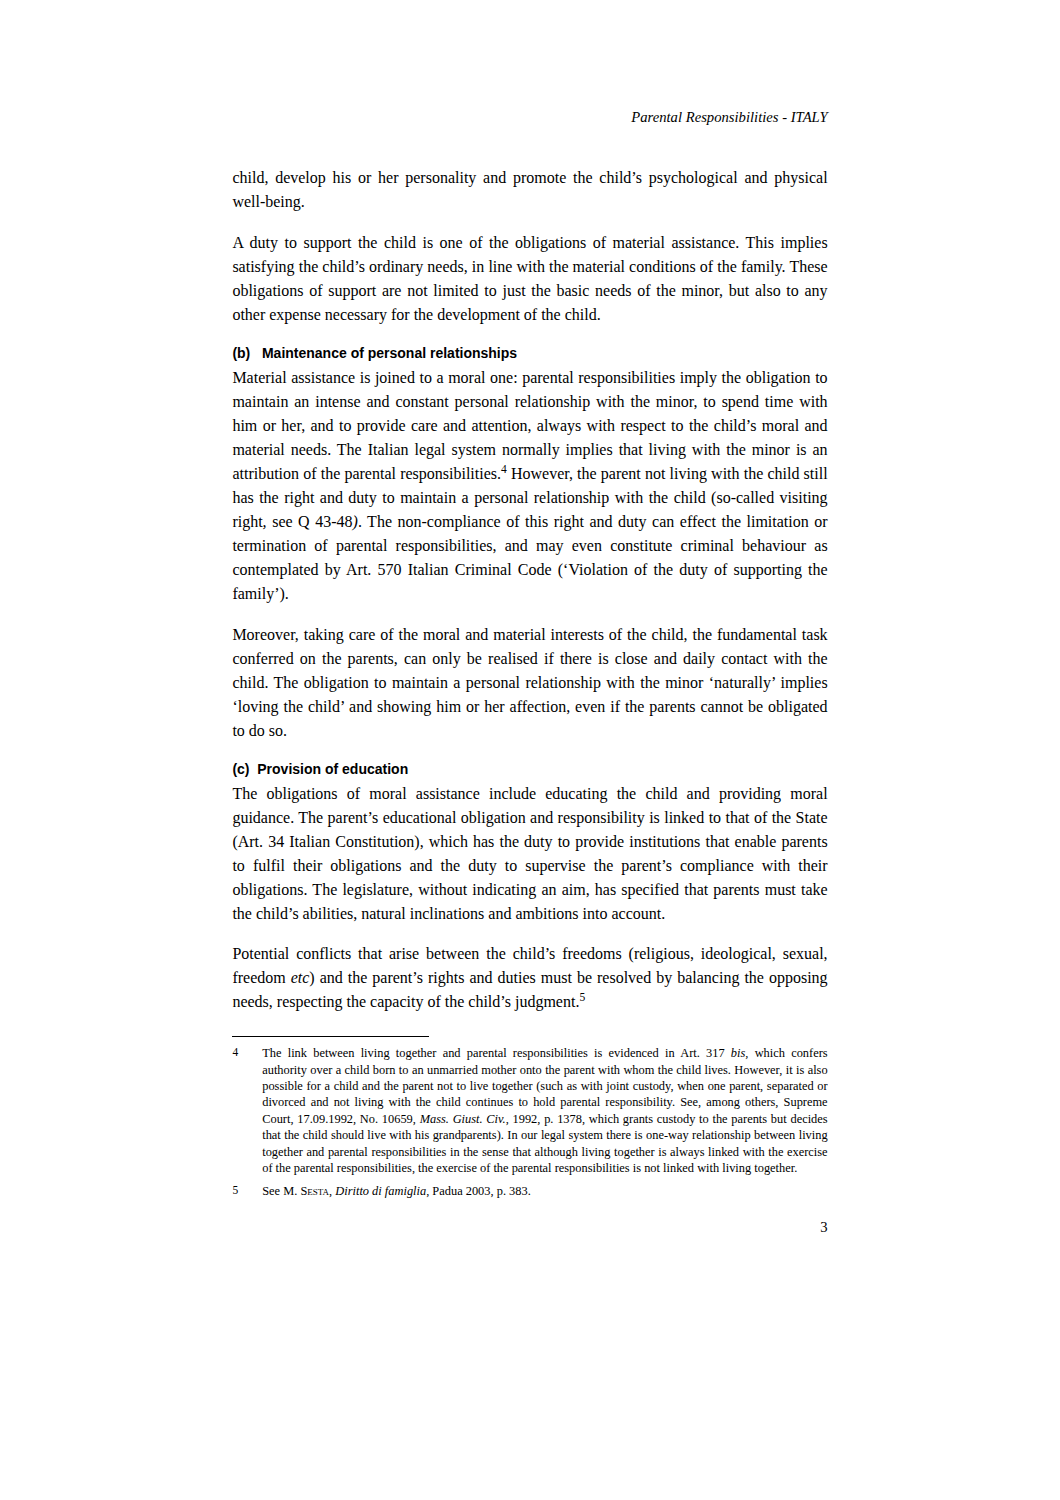Parental Responsibilities - ITALY
child, develop his or her personality and promote the child’s psychological and physical well-being.
A duty to support the child is one of the obligations of material assistance. This implies satisfying the child’s ordinary needs, in line with the material conditions of the family. These obligations of support are not limited to just the basic needs of the minor, but also to any other expense necessary for the development of the child.
(b) Maintenance of personal relationships
Material assistance is joined to a moral one: parental responsibilities imply the obligation to maintain an intense and constant personal relationship with the minor, to spend time with him or her, and to provide care and attention, always with respect to the child’s moral and material needs. The Italian legal system normally implies that living with the minor is an attribution of the parental responsibilities.4 However, the parent not living with the child still has the right and duty to maintain a personal relationship with the child (so-called visiting right, see Q 43-48). The non-compliance of this right and duty can effect the limitation or termination of parental responsibilities, and may even constitute criminal behaviour as contemplated by Art. 570 Italian Criminal Code (‘Violation of the duty of supporting the family’).
Moreover, taking care of the moral and material interests of the child, the fundamental task conferred on the parents, can only be realised if there is close and daily contact with the child. The obligation to maintain a personal relationship with the minor ‘naturally’ implies ‘loving the child’ and showing him or her affection, even if the parents cannot be obligated to do so.
(c) Provision of education
The obligations of moral assistance include educating the child and providing moral guidance. The parent’s educational obligation and responsibility is linked to that of the State (Art. 34 Italian Constitution), which has the duty to provide institutions that enable parents to fulfil their obligations and the duty to supervise the parent’s compliance with their obligations. The legislature, without indicating an aim, has specified that parents must take the child’s abilities, natural inclinations and ambitions into account.
Potential conflicts that arise between the child’s freedoms (religious, ideological, sexual, freedom etc) and the parent’s rights and duties must be resolved by balancing the opposing needs, respecting the capacity of the child’s judgment.5
4
The link between living together and parental responsibilities is evidenced in Art. 317 bis, which confers authority over a child born to an unmarried mother onto the parent with whom the child lives. However, it is also possible for a child and the parent not to live together (such as with joint custody, when one parent, separated or divorced and not living with the child continues to hold parental responsibility. See, among others, Supreme Court, 17.09.1992, No. 10659, Mass. Giust. Civ., 1992, p. 1378, which grants custody to the parents but decides that the child should live with his grandparents). In our legal system there is one-way relationship between living together and parental responsibilities in the sense that although living together is always linked with the exercise of the parental responsibilities, the exercise of the parental responsibilities is not linked with living together.
5
See M. Sesta, Diritto di famiglia, Padua 2003, p. 383.
3